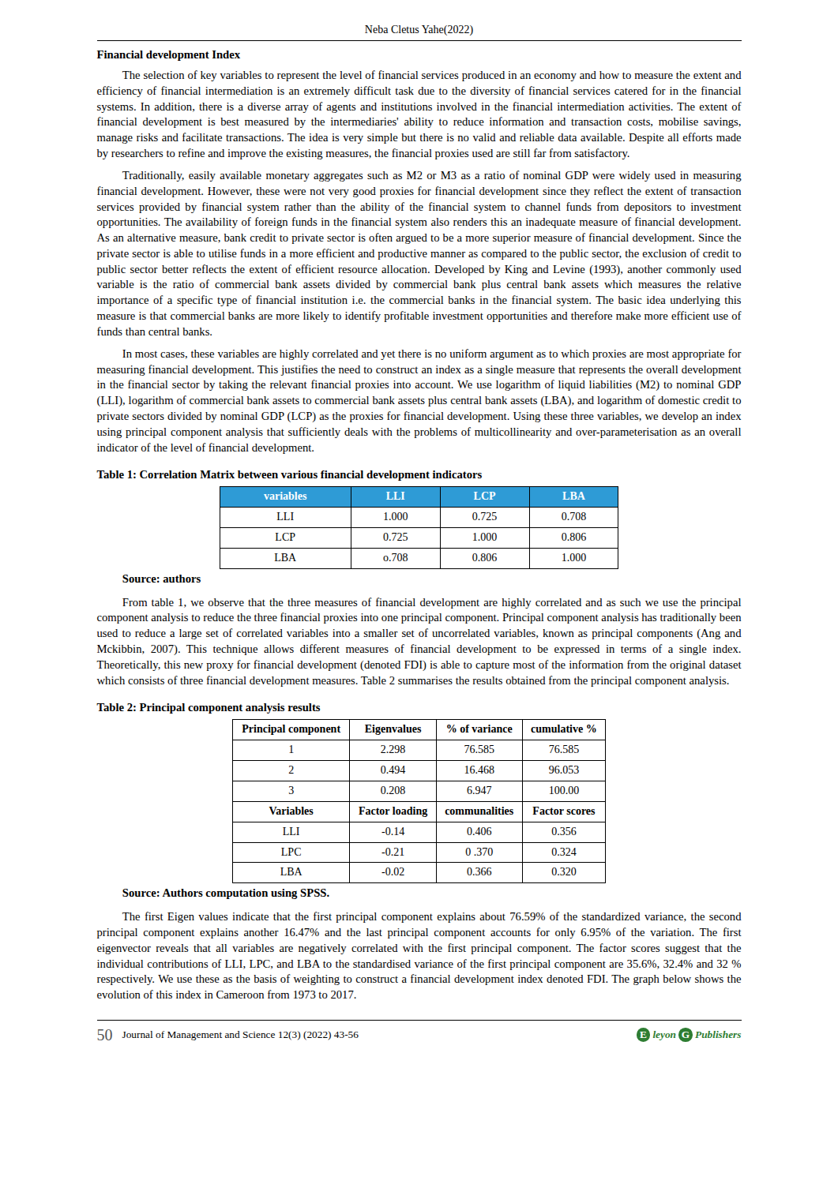Neba Cletus Yahe(2022)
Financial development Index
The selection of key variables to represent the level of financial services produced in an economy and how to measure the extent and efficiency of financial intermediation is an extremely difficult task due to the diversity of financial services catered for in the financial systems. In addition, there is a diverse array of agents and institutions involved in the financial intermediation activities. The extent of financial development is best measured by the intermediaries' ability to reduce information and transaction costs, mobilise savings, manage risks and facilitate transactions. The idea is very simple but there is no valid and reliable data available. Despite all efforts made by researchers to refine and improve the existing measures, the financial proxies used are still far from satisfactory.
Traditionally, easily available monetary aggregates such as M2 or M3 as a ratio of nominal GDP were widely used in measuring financial development. However, these were not very good proxies for financial development since they reflect the extent of transaction services provided by financial system rather than the ability of the financial system to channel funds from depositors to investment opportunities. The availability of foreign funds in the financial system also renders this an inadequate measure of financial development. As an alternative measure, bank credit to private sector is often argued to be a more superior measure of financial development. Since the private sector is able to utilise funds in a more efficient and productive manner as compared to the public sector, the exclusion of credit to public sector better reflects the extent of efficient resource allocation. Developed by King and Levine (1993), another commonly used variable is the ratio of commercial bank assets divided by commercial bank plus central bank assets which measures the relative importance of a specific type of financial institution i.e. the commercial banks in the financial system. The basic idea underlying this measure is that commercial banks are more likely to identify profitable investment opportunities and therefore make more efficient use of funds than central banks.
In most cases, these variables are highly correlated and yet there is no uniform argument as to which proxies are most appropriate for measuring financial development. This justifies the need to construct an index as a single measure that represents the overall development in the financial sector by taking the relevant financial proxies into account. We use logarithm of liquid liabilities (M2) to nominal GDP (LLI), logarithm of commercial bank assets to commercial bank assets plus central bank assets (LBA), and logarithm of domestic credit to private sectors divided by nominal GDP (LCP) as the proxies for financial development. Using these three variables, we develop an index using principal component analysis that sufficiently deals with the problems of multicollinearity and over-parameterisation as an overall indicator of the level of financial development.
Table 1: Correlation Matrix between various financial development indicators
| variables | LLI | LCP | LBA |
| --- | --- | --- | --- |
| LLI | 1.000 | 0.725 | 0.708 |
| LCP | 0.725 | 1.000 | 0.806 |
| LBA | o.708 | 0.806 | 1.000 |
Source: authors
From table 1, we observe that the three measures of financial development are highly correlated and as such we use the principal component analysis to reduce the three financial proxies into one principal component. Principal component analysis has traditionally been used to reduce a large set of correlated variables into a smaller set of uncorrelated variables, known as principal components (Ang and Mckibbin, 2007). This technique allows different measures of financial development to be expressed in terms of a single index. Theoretically, this new proxy for financial development (denoted FDI) is able to capture most of the information from the original dataset which consists of three financial development measures. Table 2 summarises the results obtained from the principal component analysis.
Table 2: Principal component analysis results
| Principal component | Eigenvalues | % of variance | cumulative % |
| --- | --- | --- | --- |
| 1 | 2.298 | 76.585 | 76.585 |
| 2 | 0.494 | 16.468 | 96.053 |
| 3 | 0.208 | 6.947 | 100.00 |
| Variables | Factor loading | communalities | Factor scores |
| LLI | -0.14 | 0.406 | 0.356 |
| LPC | -0.21 | 0 .370 | 0.324 |
| LBA | -0.02 | 0.366 | 0.320 |
Source: Authors computation using SPSS.
The first Eigen values indicate that the first principal component explains about 76.59% of the standardized variance, the second principal component explains another 16.47% and the last principal component accounts for only 6.95% of the variation. The first eigenvector reveals that all variables are negatively correlated with the first principal component. The factor scores suggest that the individual contributions of LLI, LPC, and LBA to the standardised variance of the first principal component are 35.6%, 32.4% and 32 % respectively. We use these as the basis of weighting to construct a financial development index denoted FDI. The graph below shows the evolution of this index in Cameroon from 1973 to 2017.
50 Journal of Management and Science 12(3) (2022) 43-56 Eleyon GPublishers